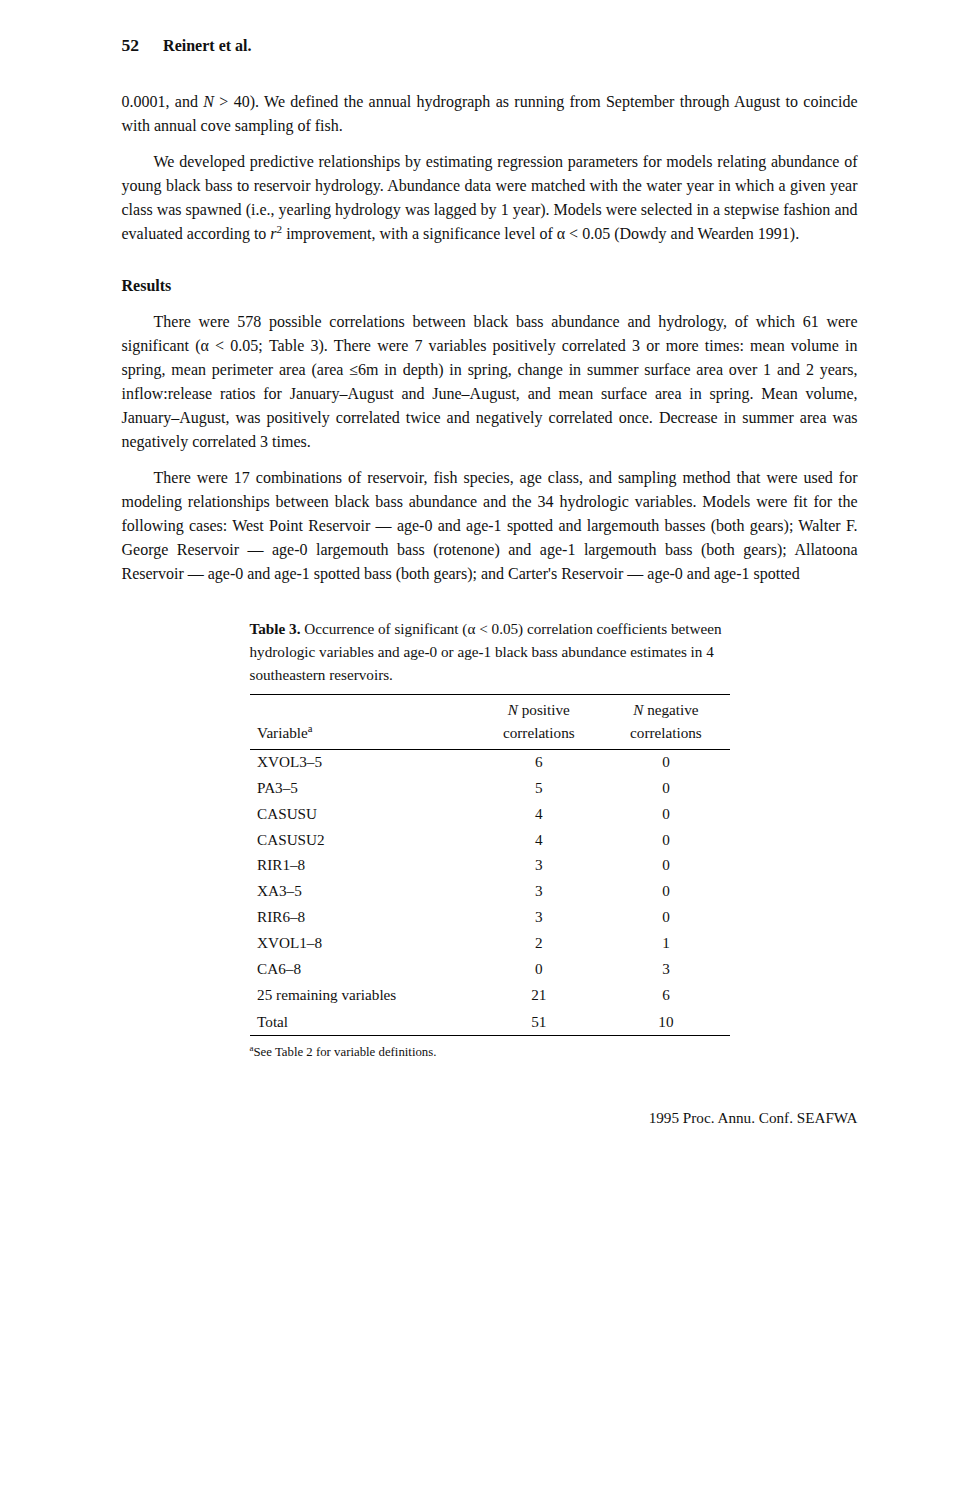52 Reinert et al.
0.0001, and N > 40). We defined the annual hydrograph as running from September through August to coincide with annual cove sampling of fish.
We developed predictive relationships by estimating regression parameters for models relating abundance of young black bass to reservoir hydrology. Abundance data were matched with the water year in which a given year class was spawned (i.e., yearling hydrology was lagged by 1 year). Models were selected in a stepwise fashion and evaluated according to r2 improvement, with a significance level of α < 0.05 (Dowdy and Wearden 1991).
Results
There were 578 possible correlations between black bass abundance and hydrology, of which 61 were significant (α < 0.05; Table 3). There were 7 variables positively correlated 3 or more times: mean volume in spring, mean perimeter area (area ≤6m in depth) in spring, change in summer surface area over 1 and 2 years, inflow:release ratios for January–August and June–August, and mean surface area in spring. Mean volume, January–August, was positively correlated twice and negatively correlated once. Decrease in summer area was negatively correlated 3 times.
There were 17 combinations of reservoir, fish species, age class, and sampling method that were used for modeling relationships between black bass abundance and the 34 hydrologic variables. Models were fit for the following cases: West Point Reservoir — age-0 and age-1 spotted and largemouth basses (both gears); Walter F. George Reservoir — age-0 largemouth bass (rotenone) and age-1 largemouth bass (both gears); Allatoona Reservoir — age-0 and age-1 spotted bass (both gears); and Carter's Reservoir — age-0 and age-1 spotted
Table 3. Occurrence of significant (α < 0.05) correlation coefficients between hydrologic variables and age-0 or age-1 black bass abundance estimates in 4 southeastern reservoirs.
| Variable a | N positive correlations | N negative correlations |
| --- | --- | --- |
| XVOL3–5 | 6 | 0 |
| PA3–5 | 5 | 0 |
| CASUSU | 4 | 0 |
| CASUSU2 | 4 | 0 |
| RIR1–8 | 3 | 0 |
| XA3–5 | 3 | 0 |
| RIR6–8 | 3 | 0 |
| XVOL1–8 | 2 | 1 |
| CA6–8 | 0 | 3 |
| 25 remaining variables | 21 | 6 |
| Total | 51 | 10 |
aSee Table 2 for variable definitions.
1995 Proc. Annu. Conf. SEAFWA